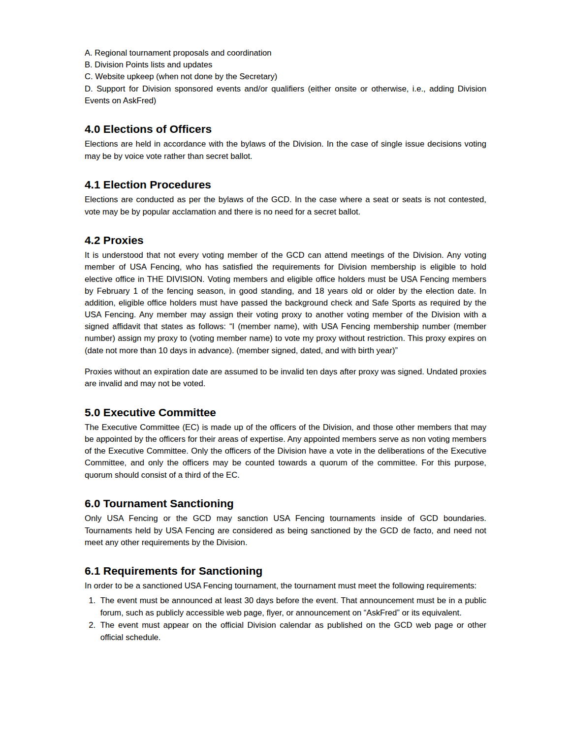A. Regional tournament proposals and coordination
B. Division Points lists and updates
C. Website upkeep (when not done by the Secretary)
D. Support for Division sponsored events and/or qualifiers (either onsite or otherwise, i.e., adding Division Events on AskFred)
4.0 Elections of Officers
Elections are held in accordance with the bylaws of the Division. In the case of single issue decisions voting may be by voice vote rather than secret ballot.
4.1 Election Procedures
Elections are conducted as per the bylaws of the GCD. In the case where a seat or seats is not contested, vote may be by popular acclamation and there is no need for a secret ballot.
4.2 Proxies
It is understood that not every voting member of the GCD can attend meetings of the Division. Any voting member of USA Fencing, who has satisfied the requirements for Division membership is eligible to hold elective office in THE DIVISION. Voting members and eligible office holders must be USA Fencing members by February 1 of the fencing season, in good standing, and 18 years old or older by the election date. In addition, eligible office holders must have passed the background check and Safe Sports as required by the USA Fencing. Any member may assign their voting proxy to another voting member of the Division with a signed affidavit that states as follows: “I (member name), with USA Fencing membership number (member number) assign my proxy to (voting member name) to vote my proxy without restriction. This proxy expires on (date not more than 10 days in advance). (member signed, dated, and with birth year)”
Proxies without an expiration date are assumed to be invalid ten days after proxy was signed. Undated proxies are invalid and may not be voted.
5.0 Executive Committee
The Executive Committee (EC) is made up of the officers of the Division, and those other members that may be appointed by the officers for their areas of expertise. Any appointed members serve as non voting members of the Executive Committee. Only the officers of the Division have a vote in the deliberations of the Executive Committee, and only the officers may be counted towards a quorum of the committee. For this purpose, quorum should consist of a third of the EC.
6.0 Tournament Sanctioning
Only USA Fencing or the GCD may sanction USA Fencing tournaments inside of GCD boundaries. Tournaments held by USA Fencing are considered as being sanctioned by the GCD de facto, and need not meet any other requirements by the Division.
6.1 Requirements for Sanctioning
In order to be a sanctioned USA Fencing tournament, the tournament must meet the following requirements:
The event must be announced at least 30 days before the event. That announcement must be in a public forum, such as publicly accessible web page, flyer, or announcement on “AskFred” or its equivalent.
The event must appear on the official Division calendar as published on the GCD web page or other official schedule.